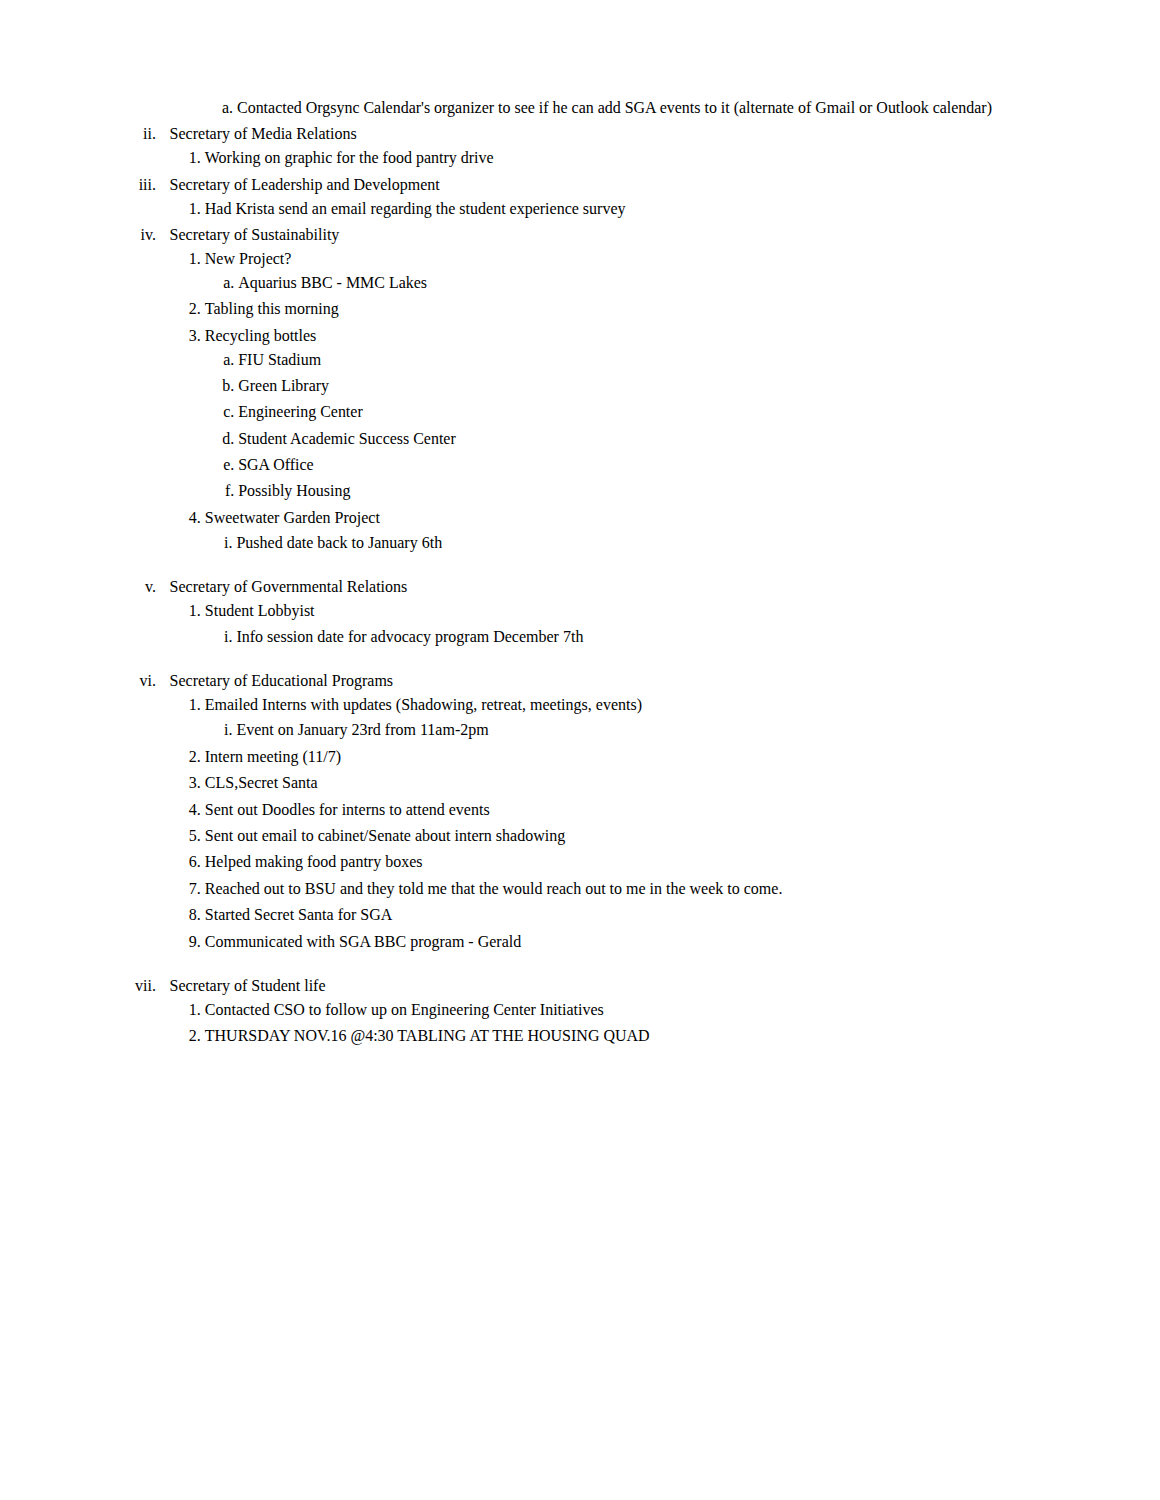Contacted Orgsync Calendar's organizer to see if he can add SGA events to it (alternate of Gmail or Outlook calendar)
Secretary of Media Relations
Working on graphic for the food pantry drive
Secretary of Leadership and Development
Had Krista send an email regarding the student experience survey
Secretary of Sustainability
New Project?
Aquarius BBC - MMC Lakes
Tabling this morning
Recycling bottles
FIU Stadium
Green Library
Engineering Center
Student Academic Success Center
SGA Office
Possibly Housing
Sweetwater Garden Project
i. Pushed date back to January 6th
Secretary of Governmental Relations
Student Lobbyist
i. Info session date for advocacy program December 7th
Secretary of Educational Programs
Emailed Interns with updates (Shadowing, retreat, meetings, events)
i. Event on January 23rd from 11am-2pm
Intern meeting (11/7)
CLS,Secret Santa
Sent out Doodles for interns to attend events
Sent out email to cabinet/Senate about intern shadowing
Helped making food pantry boxes
Reached out to BSU and they told me that the would reach out to me in the week to come.
Started Secret Santa for SGA
Communicated with SGA BBC program - Gerald
Secretary of Student life
Contacted CSO to follow up on Engineering Center Initiatives
THURSDAY NOV.16 @4:30 TABLING AT THE HOUSING QUAD